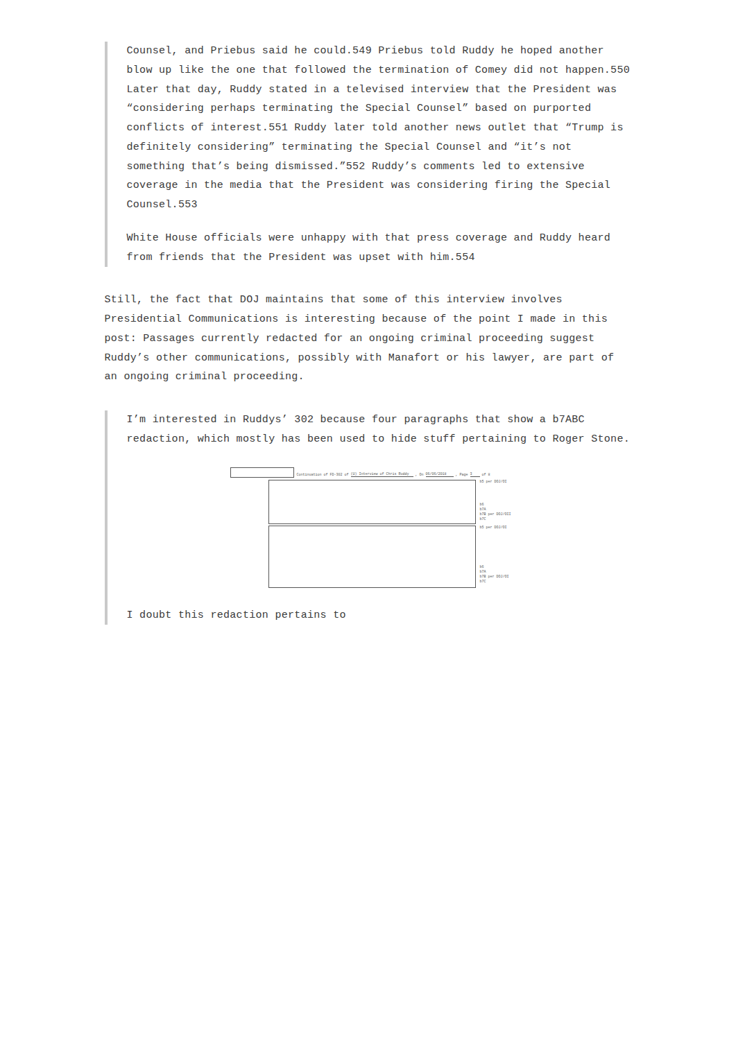Counsel, and Priebus said he could.549 Priebus told Ruddy he hoped another blow up like the one that followed the termination of Comey did not happen.550 Later that day, Ruddy stated in a televised interview that the President was “considering perhaps terminating the Special Counsel” based on purported conflicts of interest.551 Ruddy later told another news outlet that “Trump is definitely considering” terminating the Special Counsel and “it’s not something that’s being dismissed.”552 Ruddy’s comments led to extensive coverage in the media that the President was considering firing the Special Counsel.553
White House officials were unhappy with that press coverage and Ruddy heard from friends that the President was upset with him.554
Still, the fact that DOJ maintains that some of this interview involves Presidential Communications is interesting because of the point I made in this post: Passages currently redacted for an ongoing criminal proceeding suggest Ruddy’s other communications, possibly with Manafort or his lawyer, are part of an ongoing criminal proceeding.
I’m interested in Ruddys’ 302 because four paragraphs that show a b7ABC redaction, which mostly has been used to hide stuff pertaining to Roger Stone.
Continuation of FD-302 of (U) Interview of Chris Ruddy , On 06/06/2018 , Page 3 of 8
b5 per DOJ/OI
b6
b7A
b7B per DOJ/OII
b7C
b5 per DOJ/OI
b6
b7A
b7B per DOJ/OI
b7C
I doubt this redaction pertains to